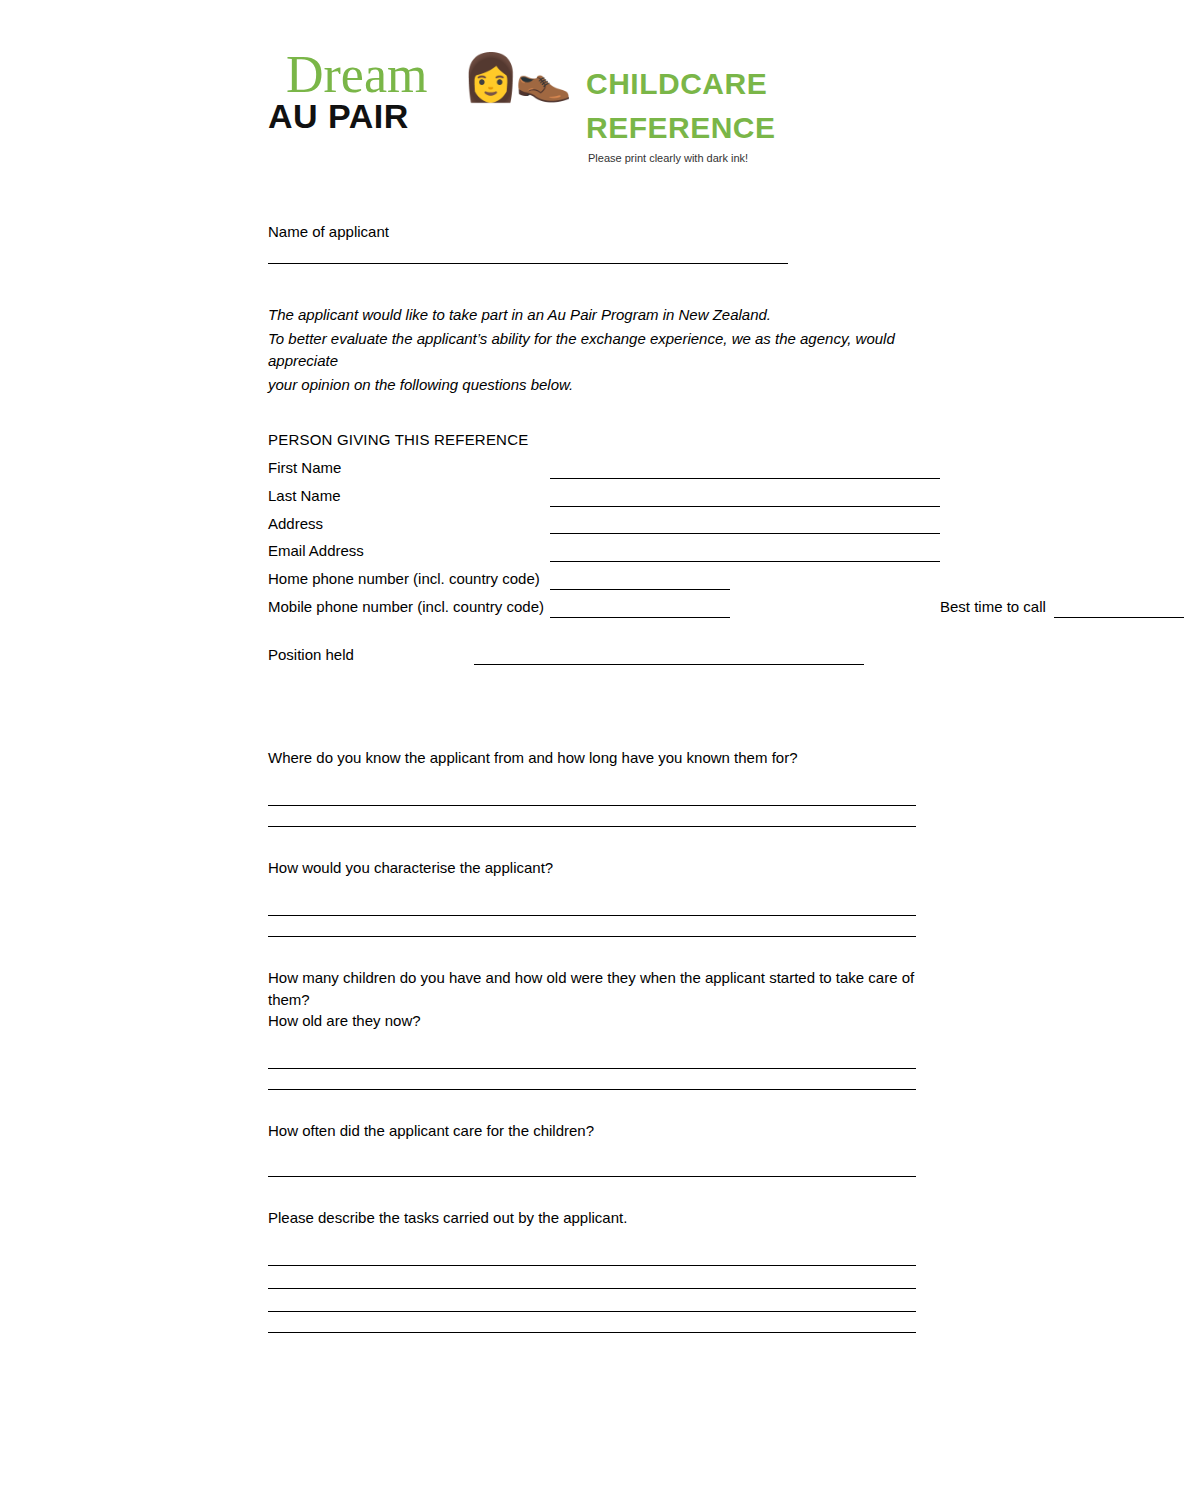Dream
AU PAIR
👩👞
Childcare Reference
Please print clearly with dark ink!
Name of applicant
The applicant would like to take part in an Au Pair Program in New Zealand.
To better evaluate the applicant’s ability for the exchange experience, we as the agency, would appreciate
your opinion on the following questions below.
PERSON GIVING THIS REFERENCE
| First Name | | |
| Last Name | | |
| Address | | |
| Email Address | | |
| Home phone number (incl. country code) | | |
| Mobile phone number (incl. country code) | | Best time to call |
| Position held | |
Where do you know the applicant from and how long have you known them for?
How would you characterise the applicant?
How many children do you have and how old were they when the applicant started to take care of them?
How old are they now?
How often did the applicant care for the children?
Please describe the tasks carried out by the applicant.